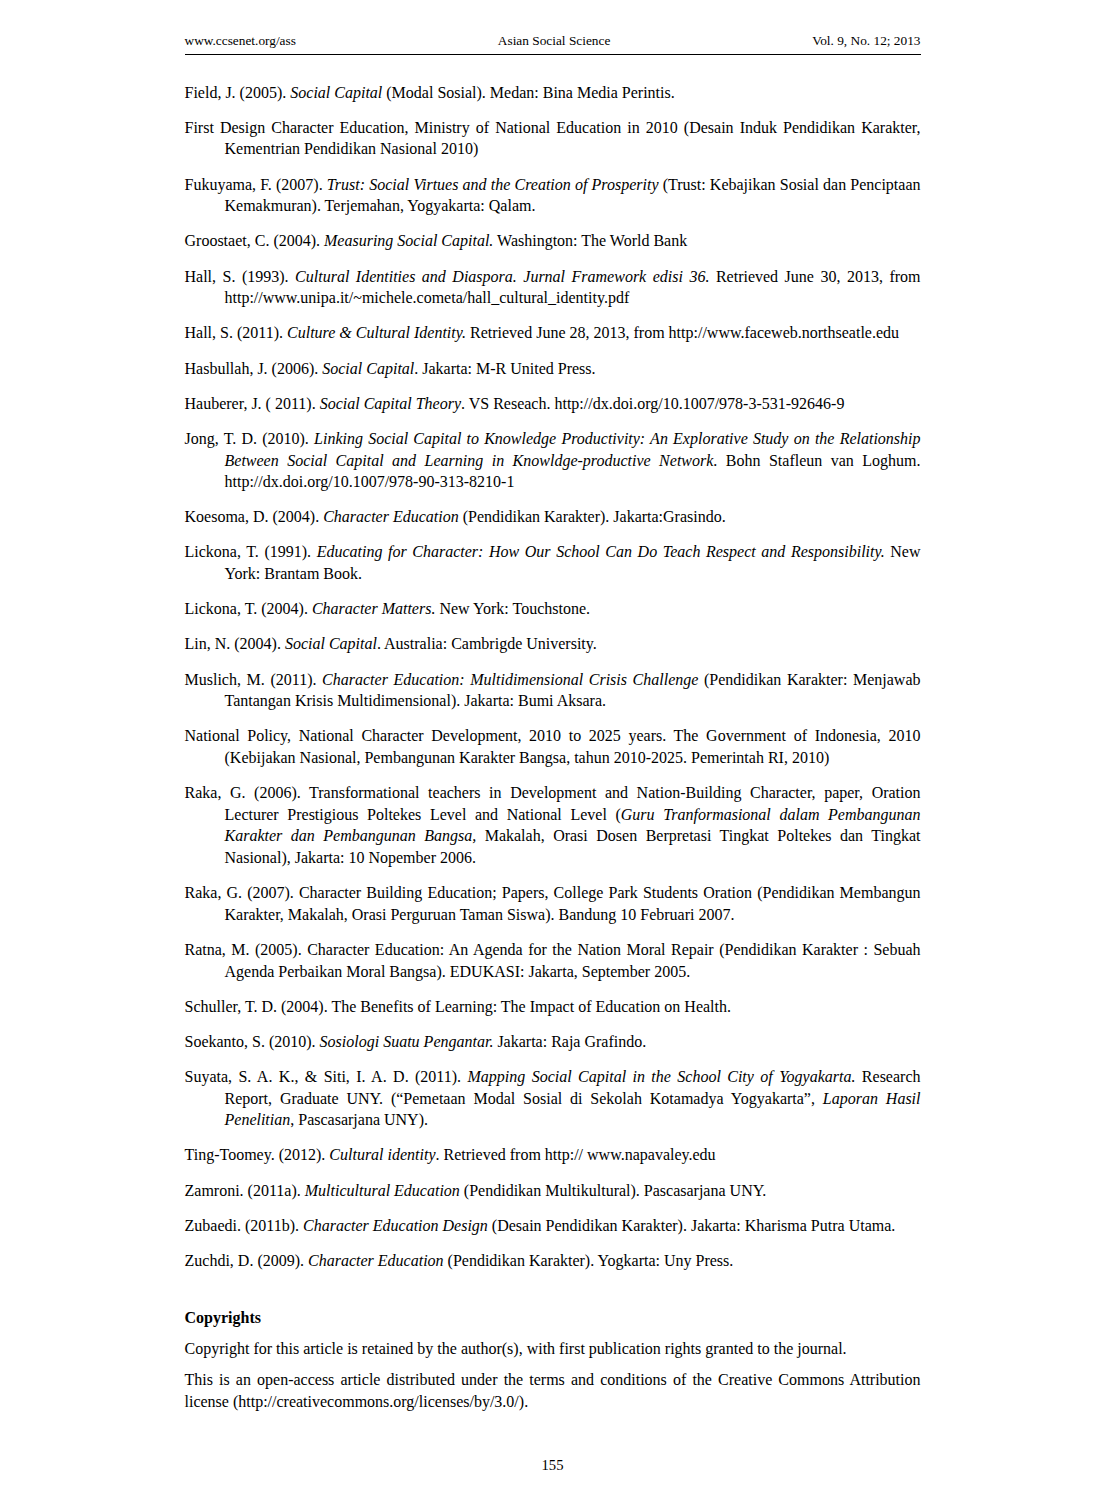www.ccsenet.org/ass Asian Social Science Vol. 9, No. 12; 2013
Field, J. (2005). Social Capital (Modal Sosial). Medan: Bina Media Perintis.
First Design Character Education, Ministry of National Education in 2010 (Desain Induk Pendidikan Karakter, Kementrian Pendidikan Nasional 2010)
Fukuyama, F. (2007). Trust: Social Virtues and the Creation of Prosperity (Trust: Kebajikan Sosial dan Penciptaan Kemakmuran). Terjemahan, Yogyakarta: Qalam.
Groostaet, C. (2004). Measuring Social Capital. Washington: The World Bank
Hall, S. (1993). Cultural Identities and Diaspora. Jurnal Framework edisi 36. Retrieved June 30, 2013, from http://www.unipa.it/~michele.cometa/hall_cultural_identity.pdf
Hall, S. (2011). Culture & Cultural Identity. Retrieved June 28, 2013, from http://www.faceweb.northseatle.edu
Hasbullah, J. (2006). Social Capital. Jakarta: M-R United Press.
Hauberer, J. ( 2011). Social Capital Theory. VS Reseach. http://dx.doi.org/10.1007/978-3-531-92646-9
Jong, T. D. (2010). Linking Social Capital to Knowledge Productivity: An Explorative Study on the Relationship Between Social Capital and Learning in Knowldge-productive Network. Bohn Stafleun van Loghum. http://dx.doi.org/10.1007/978-90-313-8210-1
Koesoma, D. (2004). Character Education (Pendidikan Karakter). Jakarta:Grasindo.
Lickona, T. (1991). Educating for Character: How Our School Can Do Teach Respect and Responsibility. New York: Brantam Book.
Lickona, T. (2004). Character Matters. New York: Touchstone.
Lin, N. (2004). Social Capital. Australia: Cambrigde University.
Muslich, M. (2011). Character Education: Multidimensional Crisis Challenge (Pendidikan Karakter: Menjawab Tantangan Krisis Multidimensional). Jakarta: Bumi Aksara.
National Policy, National Character Development, 2010 to 2025 years. The Government of Indonesia, 2010 (Kebijakan Nasional, Pembangunan Karakter Bangsa, tahun 2010-2025. Pemerintah RI, 2010)
Raka, G. (2006). Transformational teachers in Development and Nation-Building Character, paper, Oration Lecturer Prestigious Poltekes Level and National Level (Guru Tranformasional dalam Pembangunan Karakter dan Pembangunan Bangsa, Makalah, Orasi Dosen Berpretasi Tingkat Poltekes dan Tingkat Nasional), Jakarta: 10 Nopember 2006.
Raka, G. (2007). Character Building Education; Papers, College Park Students Oration (Pendidikan Membangun Karakter, Makalah, Orasi Perguruan Taman Siswa). Bandung 10 Februari 2007.
Ratna, M. (2005). Character Education: An Agenda for the Nation Moral Repair (Pendidikan Karakter : Sebuah Agenda Perbaikan Moral Bangsa). EDUKASI: Jakarta, September 2005.
Schuller, T. D. (2004). The Benefits of Learning: The Impact of Education on Health.
Soekanto, S. (2010). Sosiologi Suatu Pengantar. Jakarta: Raja Grafindo.
Suyata, S. A. K., & Siti, I. A. D. (2011). Mapping Social Capital in the School City of Yogyakarta. Research Report, Graduate UNY. (“Pemetaan Modal Sosial di Sekolah Kotamadya Yogyakarta”, Laporan Hasil Penelitian, Pascasarjana UNY).
Ting-Toomey. (2012). Cultural identity. Retrieved from http:// www.napavaley.edu
Zamroni. (2011a). Multicultural Education (Pendidikan Multikultural). Pascasarjana UNY.
Zubaedi. (2011b). Character Education Design (Desain Pendidikan Karakter). Jakarta: Kharisma Putra Utama.
Zuchdi, D. (2009). Character Education (Pendidikan Karakter). Yogkarta: Uny Press.
Copyrights
Copyright for this article is retained by the author(s), with first publication rights granted to the journal.
This is an open-access article distributed under the terms and conditions of the Creative Commons Attribution license (http://creativecommons.org/licenses/by/3.0/).
155